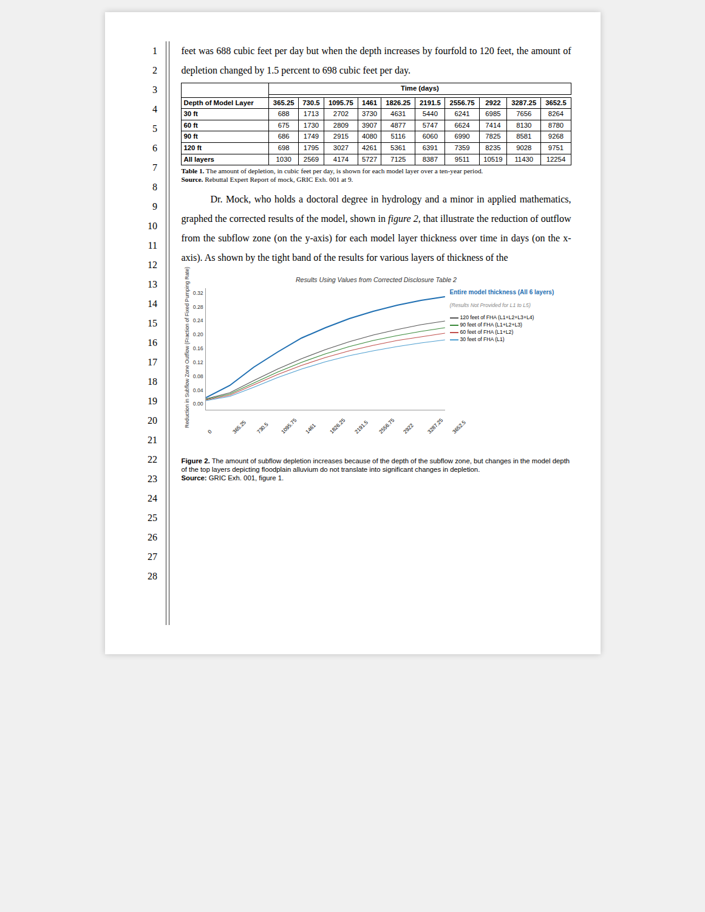1
2
3
4
5
6
7
8
9
10
11
12
13
14
15
16
17
18
19
20
21
22
23
24
25
26
27
28
feet was 688 cubic feet per day but when the depth increases by fourfold to 120 feet, the amount of depletion changed by 1.5 percent to 698 cubic feet per day.
| | Time (days) |
| --- | --- |
| Depth of Model Layer | 365.25 | 730.5 | 1095.75 | 1461 | 1826.25 | 2191.5 | 2556.75 | 2922 | 3287.25 | 3652.5 |
| 30 ft | 688 | 1713 | 2702 | 3730 | 4631 | 5440 | 6241 | 6985 | 7656 | 8264 |
| 60 ft | 675 | 1730 | 2809 | 3907 | 4877 | 5747 | 6624 | 7414 | 8130 | 8780 |
| 90 ft | 686 | 1749 | 2915 | 4080 | 5116 | 6060 | 6990 | 7825 | 8581 | 9268 |
| 120 ft | 698 | 1795 | 3027 | 4261 | 5361 | 6391 | 7359 | 8235 | 9028 | 9751 |
| All layers | 1030 | 2569 | 4174 | 5727 | 7125 | 8387 | 9511 | 10519 | 11430 | 12254 |
Table 1. The amount of depletion, in cubic feet per day, is shown for each model layer over a ten-year period.
Source. Rebuttal Expert Report of mock, GRIC Exh. 001 at 9.
Dr. Mock, who holds a doctoral degree in hydrology and a minor in applied mathematics, graphed the corrected results of the model, shown in figure 2, that illustrate the reduction of outflow from the subflow zone (on the y-axis) for each model layer thickness over time in days (on the x-axis). As shown by the tight band of the results for various layers of thickness of the
Results Using Values from Corrected Disclosure Table 2
Reduction in Subflow Zone Outflow (Fraction of Fixed Pumping Rate)
0.32 0.28 0.24 0.20 0.16 0.12 0.08 0.04 0.00
Entire model thickness (All 6 layers)
(Results Not Provided for L1 to L5)
120 feet of FHA (L1+L2+L3+L4)
90 feet of FHA (L1+L2+L3)
60 feet of FHA (L1+L2)
30 feet of FHA (L1)
0 365.25 730.5 1095.75 1461 1826.25 2191.5 2556.75 2922 3287.25 3652.5
Figure 2. The amount of subflow depletion increases because of the depth of the subflow zone, but changes in the model depth of the top layers depicting floodplain alluvium do not translate into significant changes in depletion.
Source: GRIC Exh. 001, figure 1.